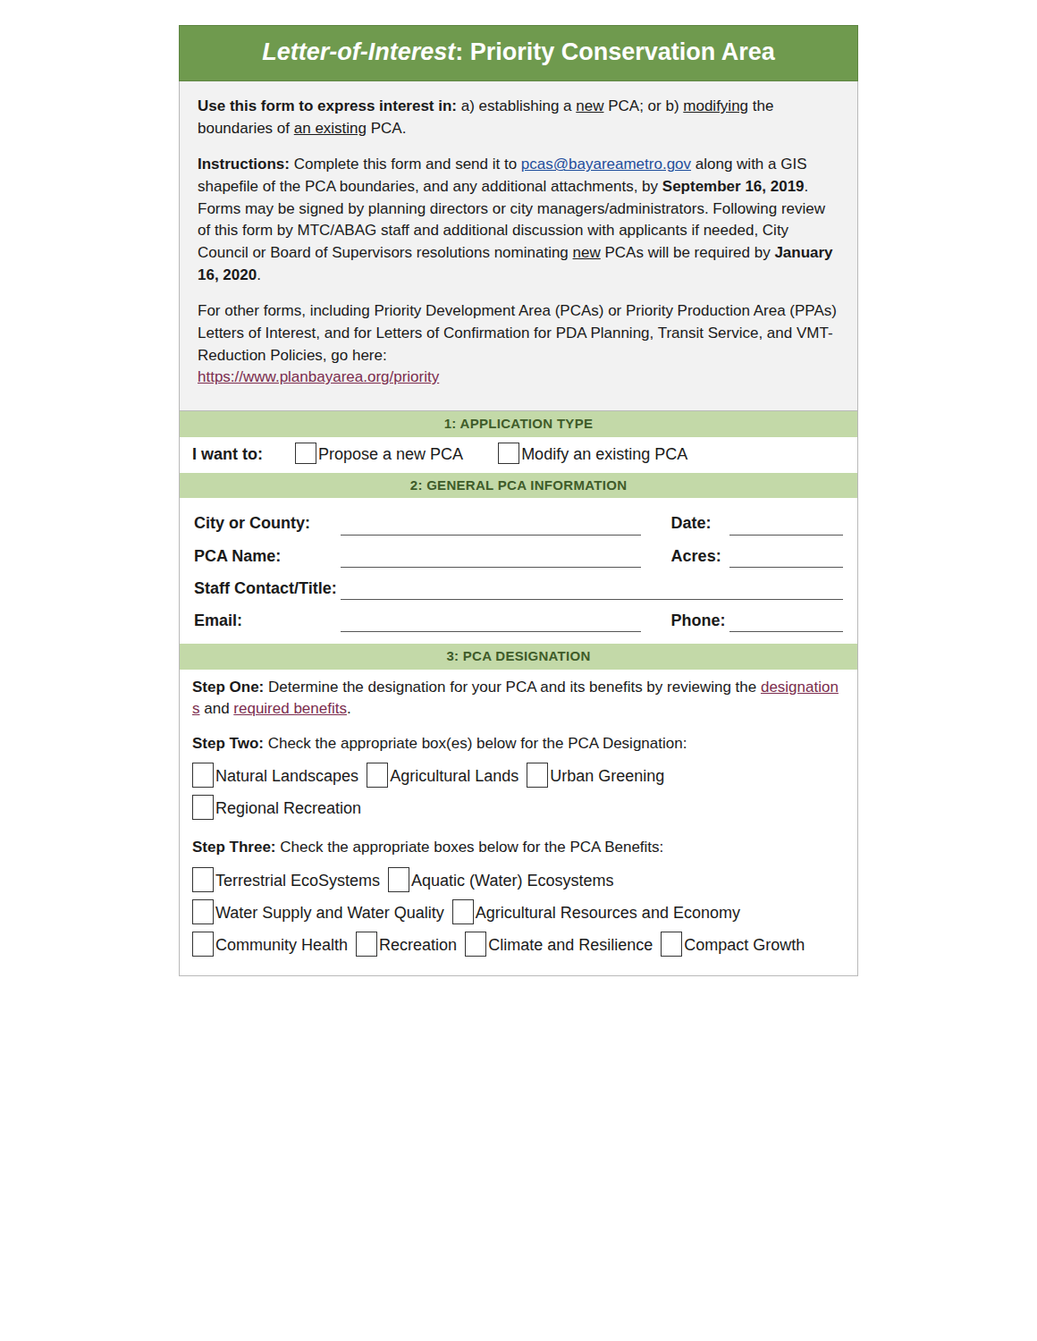Letter-of-Interest: Priority Conservation Area
Use this form to express interest in: a) establishing a new PCA; or b) modifying the boundaries of an existing PCA.
Instructions: Complete this form and send it to pcas@bayareametro.gov along with a GIS shapefile of the PCA boundaries, and any additional attachments, by September 16, 2019. Forms may be signed by planning directors or city managers/administrators. Following review of this form by MTC/ABAG staff and additional discussion with applicants if needed, City Council or Board of Supervisors resolutions nominating new PCAs will be required by January 16, 2020.
For other forms, including Priority Development Area (PCAs) or Priority Production Area (PPAs) Letters of Interest, and for Letters of Confirmation for PDA Planning, Transit Service, and VMT-Reduction Policies, go here:
https://www.planbayarea.org/priority
1: APPLICATION TYPE
I want to: Propose a new PCA Modify an existing PCA
2: GENERAL PCA INFORMATION
| City or County: | | | Date: | |
| PCA Name: | | | Acres: | |
| Staff Contact/Title: | |
| Email: | | | Phone: | |
3: PCA DESIGNATION
Step One: Determine the designation for your PCA and its benefits by reviewing the designations and required benefits.
Step Two: Check the appropriate box(es) below for the PCA Designation:
Natural Landscapes Agricultural Lands Urban Greening
Regional Recreation
Step Three: Check the appropriate boxes below for the PCA Benefits:
Terrestrial EcoSystems Aquatic (Water) Ecosystems
Water Supply and Water Quality Agricultural Resources and Economy
Community Health Recreation Climate and Resilience Compact Growth